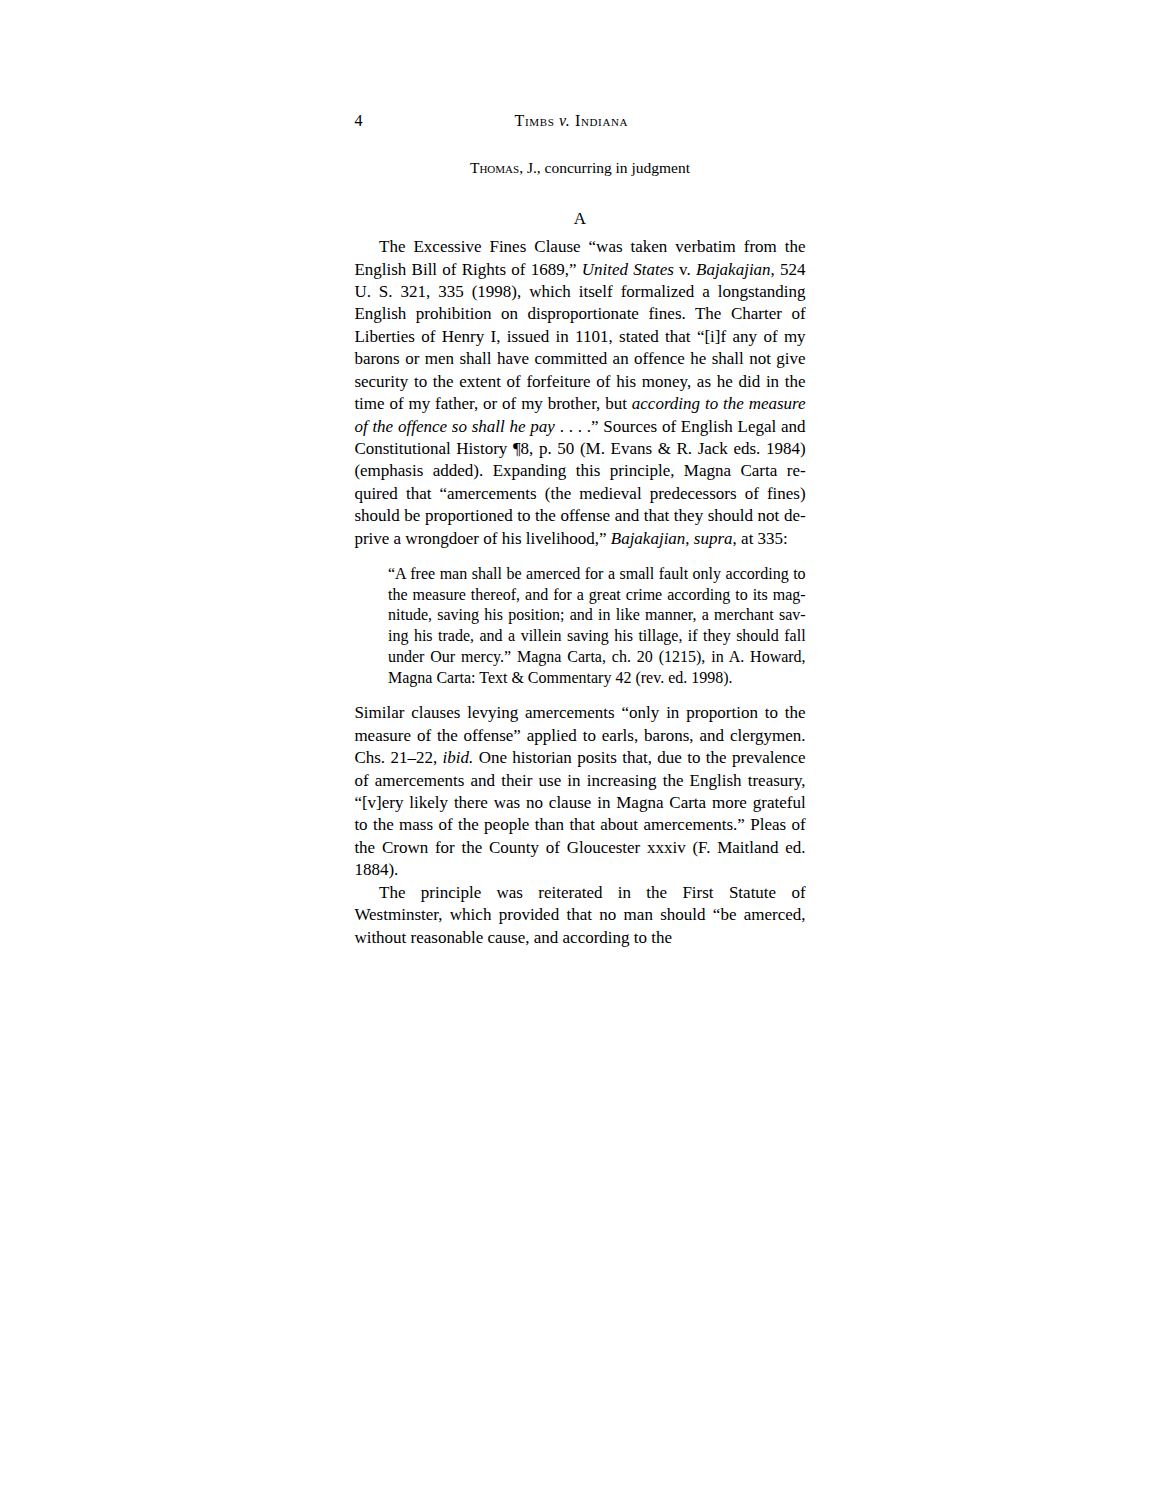4 Timbs v. Indiana
Thomas, J., concurring in judgment
A
The Excessive Fines Clause “was taken verbatim from the English Bill of Rights of 1689,” United States v. Bajakajian, 524 U. S. 321, 335 (1998), which itself formalized a longstanding English prohibition on disproportionate fines. The Charter of Liberties of Henry I, issued in 1101, stated that “[i]f any of my barons or men shall have committed an offence he shall not give security to the extent of forfeiture of his money, as he did in the time of my father, or of my brother, but according to the measure of the offence so shall he pay . . . .” Sources of English Legal and Constitutional History ¶8, p. 50 (M. Evans & R. Jack eds. 1984) (emphasis added). Expanding this principle, Magna Carta required that “amercements (the medieval predecessors of fines) should be proportioned to the offense and that they should not deprive a wrongdoer of his livelihood,” Bajakajian, supra, at 335:
“A free man shall be amerced for a small fault only according to the measure thereof, and for a great crime according to its magnitude, saving his position; and in like manner, a merchant saving his trade, and a villein saving his tillage, if they should fall under Our mercy.” Magna Carta, ch. 20 (1215), in A. Howard, Magna Carta: Text & Commentary 42 (rev. ed. 1998).
Similar clauses levying amercements “only in proportion to the measure of the offense” applied to earls, barons, and clergymen. Chs. 21–22, ibid. One historian posits that, due to the prevalence of amercements and their use in increasing the English treasury, “[v]ery likely there was no clause in Magna Carta more grateful to the mass of the people than that about amercements.” Pleas of the Crown for the County of Gloucester xxxiv (F. Maitland ed. 1884).
The principle was reiterated in the First Statute of Westminster, which provided that no man should “be amerced, without reasonable cause, and according to the